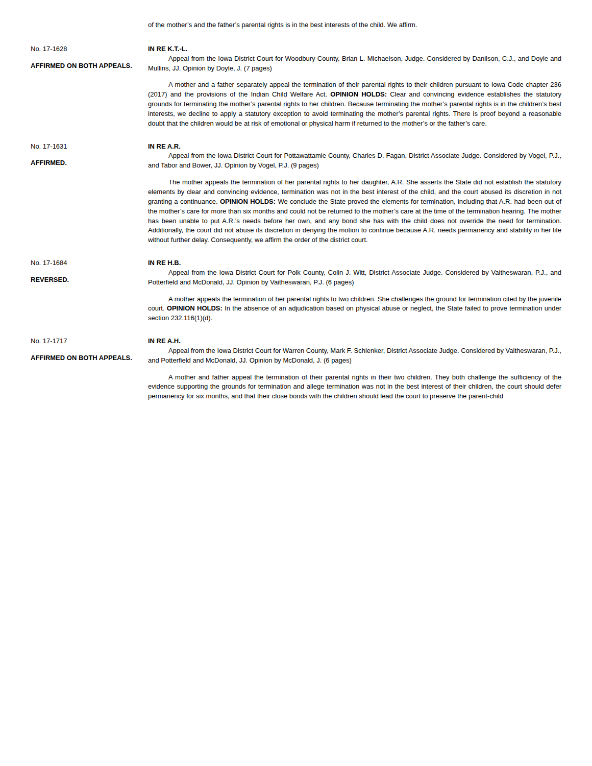of the mother’s and the father’s parental rights is in the best interests of the child. We affirm.
No. 17-1628
AFFIRMED ON BOTH APPEALS.
IN RE K.T.-L.
Appeal from the Iowa District Court for Woodbury County, Brian L. Michaelson, Judge. Considered by Danilson, C.J., and Doyle and Mullins, JJ. Opinion by Doyle, J. (7 pages)
A mother and a father separately appeal the termination of their parental rights to their children pursuant to Iowa Code chapter 236 (2017) and the provisions of the Indian Child Welfare Act. OPINION HOLDS: Clear and convincing evidence establishes the statutory grounds for terminating the mother’s parental rights to her children. Because terminating the mother’s parental rights is in the children’s best interests, we decline to apply a statutory exception to avoid terminating the mother’s parental rights. There is proof beyond a reasonable doubt that the children would be at risk of emotional or physical harm if returned to the mother’s or the father’s care.
No. 17-1631
AFFIRMED.
IN RE A.R.
Appeal from the Iowa District Court for Pottawattamie County, Charles D. Fagan, District Associate Judge. Considered by Vogel, P.J., and Tabor and Bower, JJ. Opinion by Vogel, P.J. (9 pages)
The mother appeals the termination of her parental rights to her daughter, A.R. She asserts the State did not establish the statutory elements by clear and convincing evidence, termination was not in the best interest of the child, and the court abused its discretion in not granting a continuance. OPINION HOLDS: We conclude the State proved the elements for termination, including that A.R. had been out of the mother’s care for more than six months and could not be returned to the mother’s care at the time of the termination hearing. The mother has been unable to put A.R.’s needs before her own, and any bond she has with the child does not override the need for termination. Additionally, the court did not abuse its discretion in denying the motion to continue because A.R. needs permanency and stability in her life without further delay. Consequently, we affirm the order of the district court.
No. 17-1684
REVERSED.
IN RE H.B.
Appeal from the Iowa District Court for Polk County, Colin J. Witt, District Associate Judge. Considered by Vaitheswaran, P.J., and Potterfield and McDonald, JJ. Opinion by Vaitheswaran, P.J. (6 pages)
A mother appeals the termination of her parental rights to two children. She challenges the ground for termination cited by the juvenile court. OPINION HOLDS: In the absence of an adjudication based on physical abuse or neglect, the State failed to prove termination under section 232.116(1)(d).
No. 17-1717
AFFIRMED ON BOTH APPEALS.
IN RE A.H.
Appeal from the Iowa District Court for Warren County, Mark F. Schlenker, District Associate Judge. Considered by Vaitheswaran, P.J., and Potterfield and McDonald, JJ. Opinion by McDonald, J. (6 pages)
A mother and father appeal the termination of their parental rights in their two children. They both challenge the sufficiency of the evidence supporting the grounds for termination and allege termination was not in the best interest of their children, the court should defer permanency for six months, and that their close bonds with the children should lead the court to preserve the parent-child